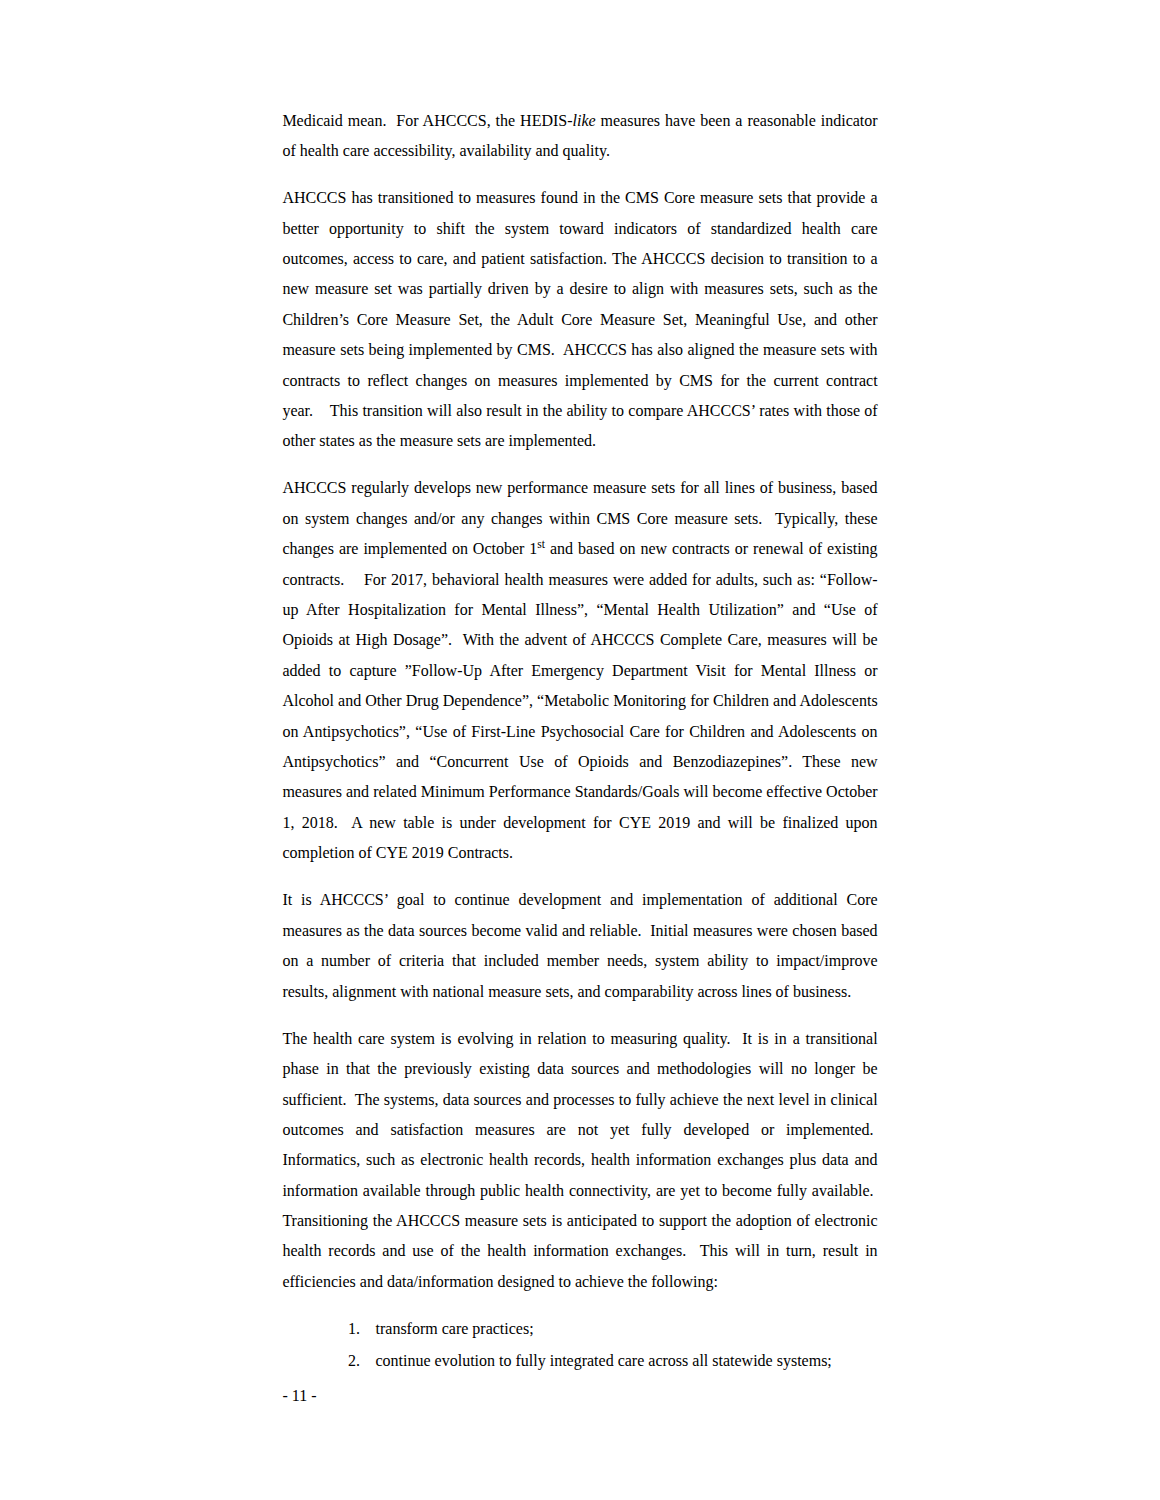Medicaid mean. For AHCCCS, the HEDIS-like measures have been a reasonable indicator of health care accessibility, availability and quality.
AHCCCS has transitioned to measures found in the CMS Core measure sets that provide a better opportunity to shift the system toward indicators of standardized health care outcomes, access to care, and patient satisfaction. The AHCCCS decision to transition to a new measure set was partially driven by a desire to align with measures sets, such as the Children’s Core Measure Set, the Adult Core Measure Set, Meaningful Use, and other measure sets being implemented by CMS. AHCCCS has also aligned the measure sets with contracts to reflect changes on measures implemented by CMS for the current contract year. This transition will also result in the ability to compare AHCCCS’ rates with those of other states as the measure sets are implemented.
AHCCCS regularly develops new performance measure sets for all lines of business, based on system changes and/or any changes within CMS Core measure sets. Typically, these changes are implemented on October 1st and based on new contracts or renewal of existing contracts. For 2017, behavioral health measures were added for adults, such as: “Follow-up After Hospitalization for Mental Illness”, “Mental Health Utilization” and “Use of Opioids at High Dosage”. With the advent of AHCCCS Complete Care, measures will be added to capture ”Follow-Up After Emergency Department Visit for Mental Illness or Alcohol and Other Drug Dependence”, “Metabolic Monitoring for Children and Adolescents on Antipsychotics”, “Use of First-Line Psychosocial Care for Children and Adolescents on Antipsychotics” and “Concurrent Use of Opioids and Benzodiazepines”. These new measures and related Minimum Performance Standards/Goals will become effective October 1, 2018. A new table is under development for CYE 2019 and will be finalized upon completion of CYE 2019 Contracts.
It is AHCCCS’ goal to continue development and implementation of additional Core measures as the data sources become valid and reliable. Initial measures were chosen based on a number of criteria that included member needs, system ability to impact/improve results, alignment with national measure sets, and comparability across lines of business.
The health care system is evolving in relation to measuring quality. It is in a transitional phase in that the previously existing data sources and methodologies will no longer be sufficient. The systems, data sources and processes to fully achieve the next level in clinical outcomes and satisfaction measures are not yet fully developed or implemented. Informatics, such as electronic health records, health information exchanges plus data and information available through public health connectivity, are yet to become fully available. Transitioning the AHCCCS measure sets is anticipated to support the adoption of electronic health records and use of the health information exchanges. This will in turn, result in efficiencies and data/information designed to achieve the following:
transform care practices;
continue evolution to fully integrated care across all statewide systems;
- 11 -